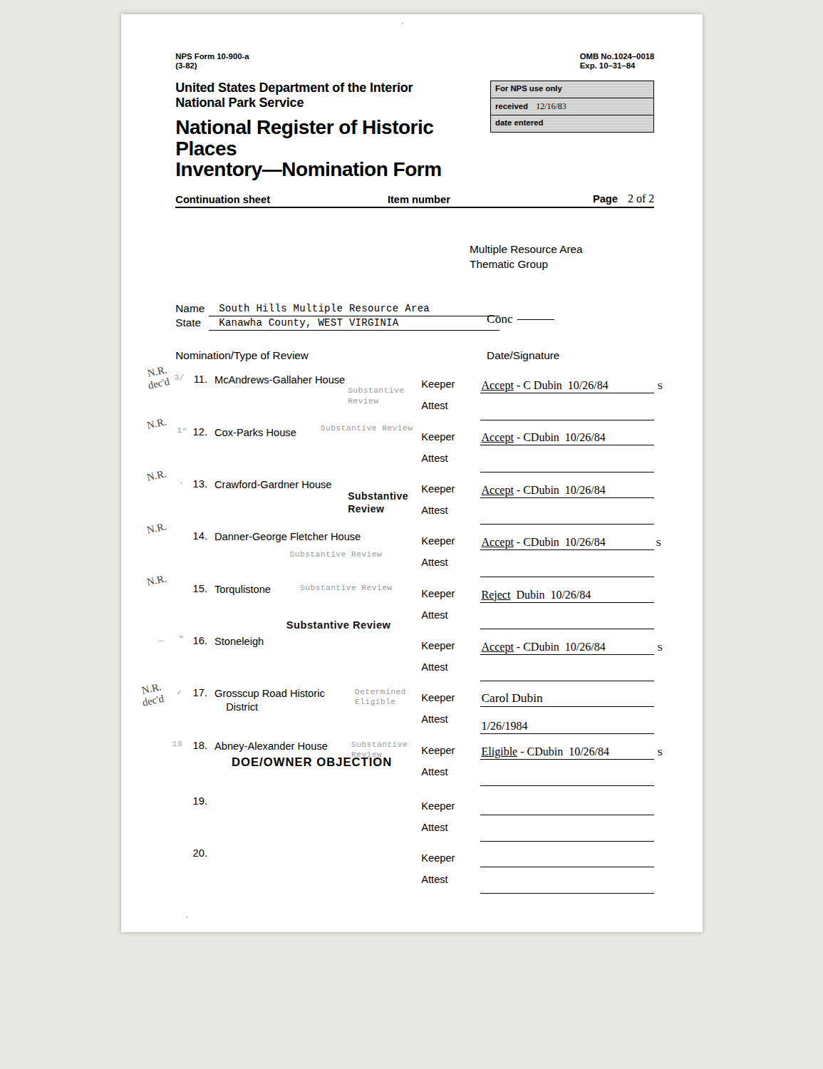.
NPS Form 10-900-a
(3-82)
OMB No.1024–0018
Exp. 10–31–84
United States Department of the Interior
National Park Service
National Register of Historic Places
Inventory—Nomination Form
For NPS use only
received 12/16/83
date entered
Continuation sheet
Item number
Page 2 of 2
Multiple Resource Area
Thematic Group
| Name | South Hills Multiple Resource Area |
| State | Kanawha County, WEST VIRGINIA |
Conc
Nomination/Type of Review
Date/Signature
N.R.
dec'd 3/ 11.
McAndrews-Gallaher House Substantive Review
Keeper
Attest
Accept - C Dubin 10/26/84 S
N.R. 1ⁿ 12.
Cox-Parks House Substantive Review
Keeper
Attest
Accept - CDubin 10/26/84
N.R. · 13.
Crawford-Gardner House Substantive Review
Keeper
Attest
Accept - CDubin 10/26/84
N.R. 14.
Danner-George Fletcher House Substantive Review
Keeper
Attest
Accept - CDubin 10/26/84 S
N.R. 15.
Torqulistone Substantive Review
Keeper
Attest
Reject Dubin 10/26/84
— ″ 16.
Stoneleigh Substantive Review
Keeper
Attest
Accept - CDubin 10/26/84 S
N.R.
dec'd ✓ 17.
Grosscup Road Historic
District Determined Eligible
Keeper
Attest
Carol Dubin
1/26/1984
13 18.
Abney-Alexander House Substantive Review
DOE/OWNER OBJECTION
Keeper
Attest
Eligible - CDubin 10/26/84 S
19.
Keeper
Attest
20.
Keeper
Attest
.